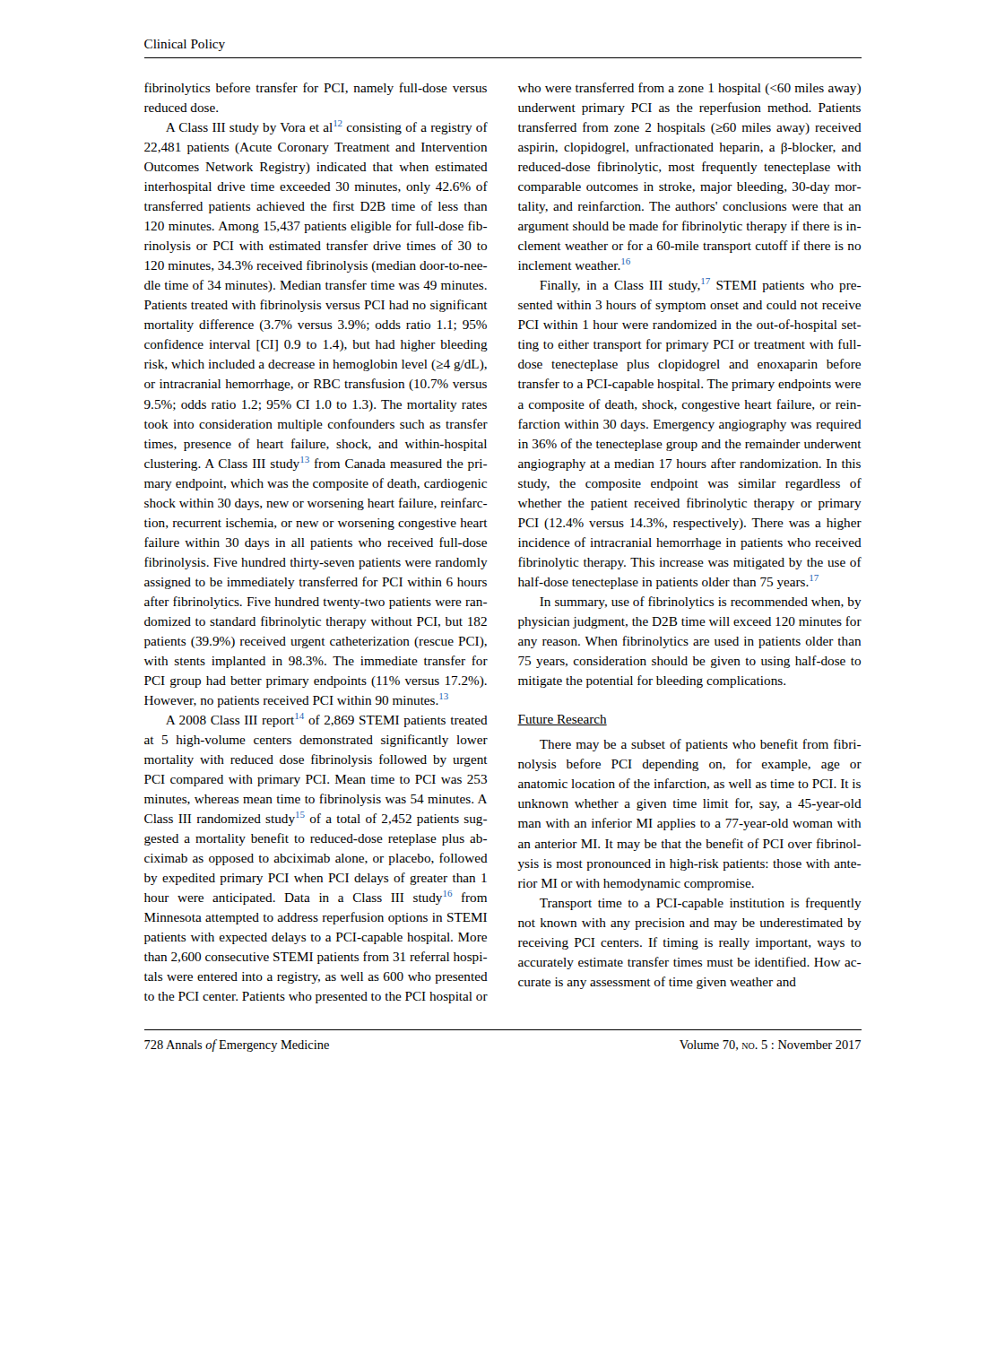Clinical Policy
fibrinolytics before transfer for PCI, namely full-dose versus reduced dose.
A Class III study by Vora et al12 consisting of a registry of 22,481 patients (Acute Coronary Treatment and Intervention Outcomes Network Registry) indicated that when estimated interhospital drive time exceeded 30 minutes, only 42.6% of transferred patients achieved the first D2B time of less than 120 minutes. Among 15,437 patients eligible for full-dose fibrinolysis or PCI with estimated transfer drive times of 30 to 120 minutes, 34.3% received fibrinolysis (median door-to-needle time of 34 minutes). Median transfer time was 49 minutes. Patients treated with fibrinolysis versus PCI had no significant mortality difference (3.7% versus 3.9%; odds ratio 1.1; 95% confidence interval [CI] 0.9 to 1.4), but had higher bleeding risk, which included a decrease in hemoglobin level (≥4 g/dL), or intracranial hemorrhage, or RBC transfusion (10.7% versus 9.5%; odds ratio 1.2; 95% CI 1.0 to 1.3). The mortality rates took into consideration multiple confounders such as transfer times, presence of heart failure, shock, and within-hospital clustering. A Class III study13 from Canada measured the primary endpoint, which was the composite of death, cardiogenic shock within 30 days, new or worsening heart failure, reinfarction, recurrent ischemia, or new or worsening congestive heart failure within 30 days in all patients who received full-dose fibrinolysis. Five hundred thirty-seven patients were randomly assigned to be immediately transferred for PCI within 6 hours after fibrinolytics. Five hundred twenty-two patients were randomized to standard fibrinolytic therapy without PCI, but 182 patients (39.9%) received urgent catheterization (rescue PCI), with stents implanted in 98.3%. The immediate transfer for PCI group had better primary endpoints (11% versus 17.2%). However, no patients received PCI within 90 minutes.13
A 2008 Class III report14 of 2,869 STEMI patients treated at 5 high-volume centers demonstrated significantly lower mortality with reduced dose fibrinolysis followed by urgent PCI compared with primary PCI. Mean time to PCI was 253 minutes, whereas mean time to fibrinolysis was 54 minutes. A Class III randomized study15 of a total of 2,452 patients suggested a mortality benefit to reduced-dose reteplase plus abciximab as opposed to abciximab alone, or placebo, followed by expedited primary PCI when PCI delays of greater than 1 hour were anticipated. Data in a Class III study16 from Minnesota attempted to address reperfusion options in STEMI patients with expected delays to a PCI-capable hospital. More than 2,600 consecutive STEMI patients from 31 referral hospitals were entered into a registry, as well as 600 who presented to the PCI center. Patients who presented to the PCI hospital or who were transferred from a zone 1 hospital (<60 miles away) underwent primary PCI as the reperfusion method. Patients transferred from zone 2 hospitals (≥60 miles away) received aspirin, clopidogrel, unfractionated heparin, a β-blocker, and reduced-dose fibrinolytic, most frequently tenecteplase with comparable outcomes in stroke, major bleeding, 30-day mortality, and reinfarction. The authors' conclusions were that an argument should be made for fibrinolytic therapy if there is inclement weather or for a 60-mile transport cutoff if there is no inclement weather.16
Finally, in a Class III study,17 STEMI patients who presented within 3 hours of symptom onset and could not receive PCI within 1 hour were randomized in the out-of-hospital setting to either transport for primary PCI or treatment with full-dose tenecteplase plus clopidogrel and enoxaparin before transfer to a PCI-capable hospital. The primary endpoints were a composite of death, shock, congestive heart failure, or reinfarction within 30 days. Emergency angiography was required in 36% of the tenecteplase group and the remainder underwent angiography at a median 17 hours after randomization. In this study, the composite endpoint was similar regardless of whether the patient received fibrinolytic therapy or primary PCI (12.4% versus 14.3%, respectively). There was a higher incidence of intracranial hemorrhage in patients who received fibrinolytic therapy. This increase was mitigated by the use of half-dose tenecteplase in patients older than 75 years.17
In summary, use of fibrinolytics is recommended when, by physician judgment, the D2B time will exceed 120 minutes for any reason. When fibrinolytics are used in patients older than 75 years, consideration should be given to using half-dose to mitigate the potential for bleeding complications.
Future Research
There may be a subset of patients who benefit from fibrinolysis before PCI depending on, for example, age or anatomic location of the infarction, as well as time to PCI. It is unknown whether a given time limit for, say, a 45-year-old man with an inferior MI applies to a 77-year-old woman with an anterior MI. It may be that the benefit of PCI over fibrinolysis is most pronounced in high-risk patients: those with anterior MI or with hemodynamic compromise.
Transport time to a PCI-capable institution is frequently not known with any precision and may be underestimated by receiving PCI centers. If timing is really important, ways to accurately estimate transfer times must be identified. How accurate is any assessment of time given weather and
728 Annals of Emergency Medicine
Volume 70, no. 5 : November 2017